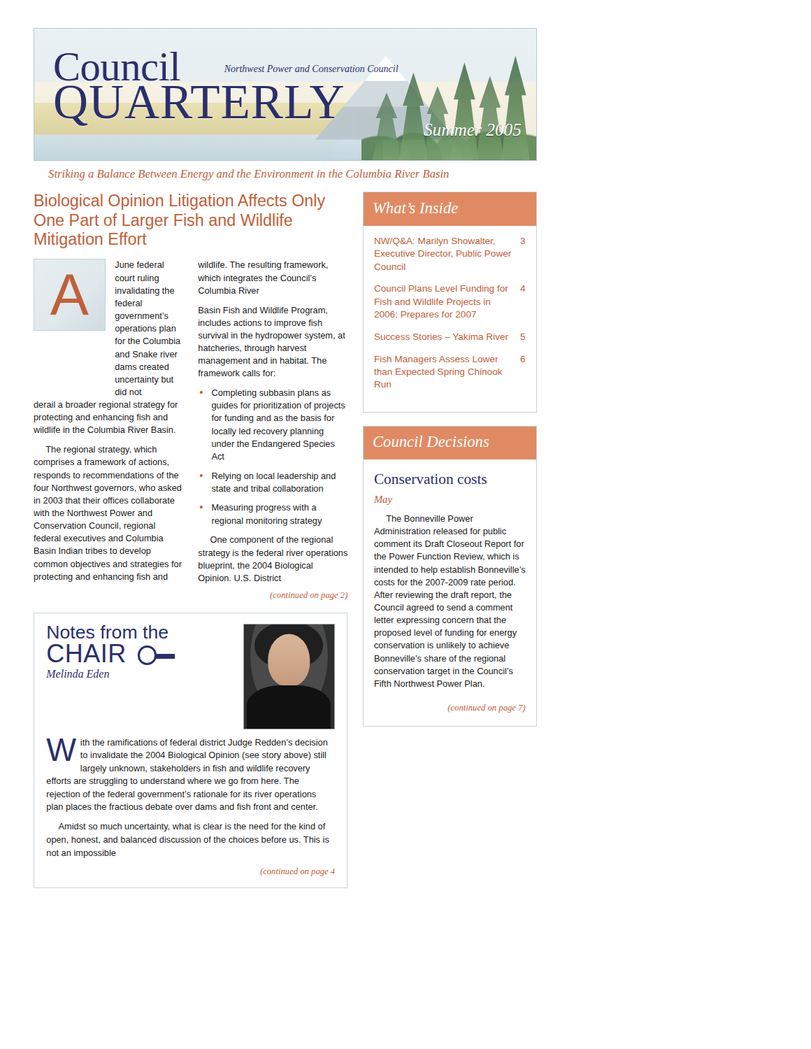Council
Northwest Power and Conservation Council
QUARTERLY
Summer 2005
Striking a Balance Between Energy and the Environment in the Columbia River Basin
Biological Opinion Litigation Affects Only One Part of Larger Fish and Wildlife Mitigation Effort
A
June federal court ruling invalidating the federal government’s operations plan for the Columbia and Snake river dams created uncertainty but did not
derail a broader regional strategy for protecting and enhancing fish and wildlife in the Columbia River Basin.
The regional strategy, which comprises a framework of actions, responds to recommendations of the four Northwest governors, who asked in 2003 that their offices collaborate with the Northwest Power and Conservation Council, regional federal executives and Columbia Basin Indian tribes to develop common objectives and strategies for protecting and enhancing fish and wildlife. The resulting framework, which integrates the Council’s Columbia River
Basin Fish and Wildlife Program, includes actions to improve fish survival in the hydropower system, at hatcheries, through harvest management and in habitat. The framework calls for:
Completing subbasin plans as guides for prioritization of projects for funding and as the basis for locally led recovery planning under the Endangered Species Act
Relying on local leadership and state and tribal collaboration
Measuring progress with a regional monitoring strategy
One component of the regional strategy is the federal river operations blueprint, the 2004 Biological Opinion. U.S. District
(continued on page 2)
Notes from the
CHAIR
Melinda Eden
With the ramifications of federal district Judge Redden’s decision to invalidate the 2004 Biological Opinion (see story above) still largely unknown, stakeholders in fish and wildlife recovery efforts are struggling to understand where we go from here. The rejection of the federal government’s rationale for its river operations plan places the fractious debate over dams and fish front and center.
Amidst so much uncertainty, what is clear is the need for the kind of open, honest, and balanced discussion of the choices before us. This is not an impossible
(continued on page 4
What’s Inside
NW/Q&A: Marilyn Showalter, Executive Director, Public Power Council
3
Council Plans Level Funding for Fish and Wildlife Projects in 2006; Prepares for 2007
4
Success Stories – Yakima River
5
Fish Managers Assess Lower than Expected Spring Chinook Run
6
Council Decisions
Conservation costs
May
The Bonneville Power Administration released for public comment its Draft Closeout Report for the Power Function Review, which is intended to help establish Bonneville’s costs for the 2007-2009 rate period. After reviewing the draft report, the Council agreed to send a comment letter expressing concern that the proposed level of funding for energy conservation is unlikely to achieve Bonneville’s share of the regional conservation target in the Council’s Fifth Northwest Power Plan.
(continued on page 7)